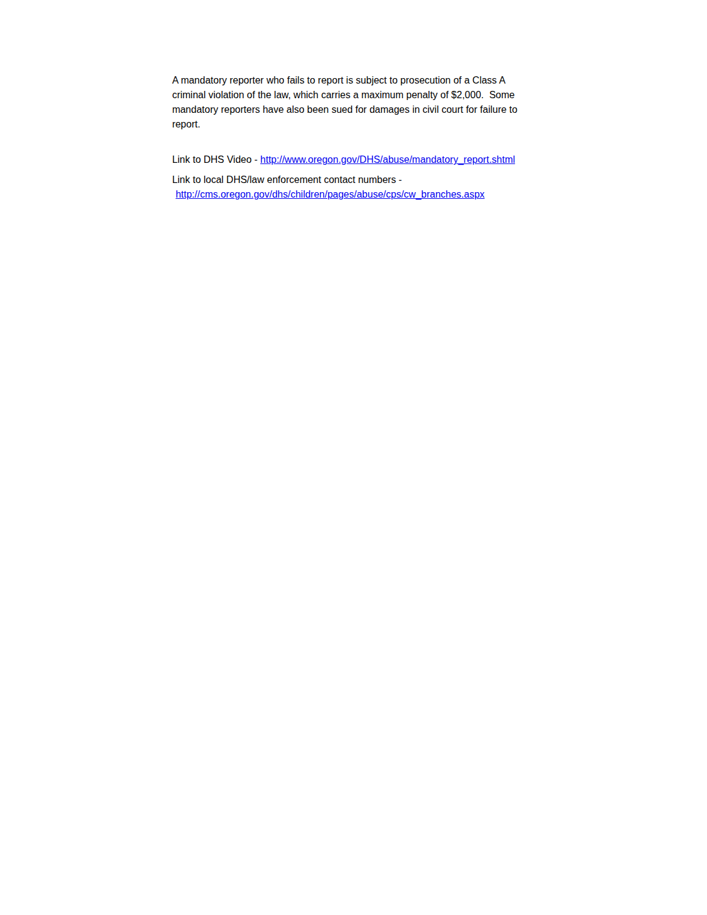A mandatory reporter who fails to report is subject to prosecution of a Class A criminal violation of the law, which carries a maximum penalty of $2,000. Some mandatory reporters have also been sued for damages in civil court for failure to report.
Link to DHS Video - http://www.oregon.gov/DHS/abuse/mandatory_report.shtml
Link to local DHS/law enforcement contact numbers -
http://cms.oregon.gov/dhs/children/pages/abuse/cps/cw_branches.aspx